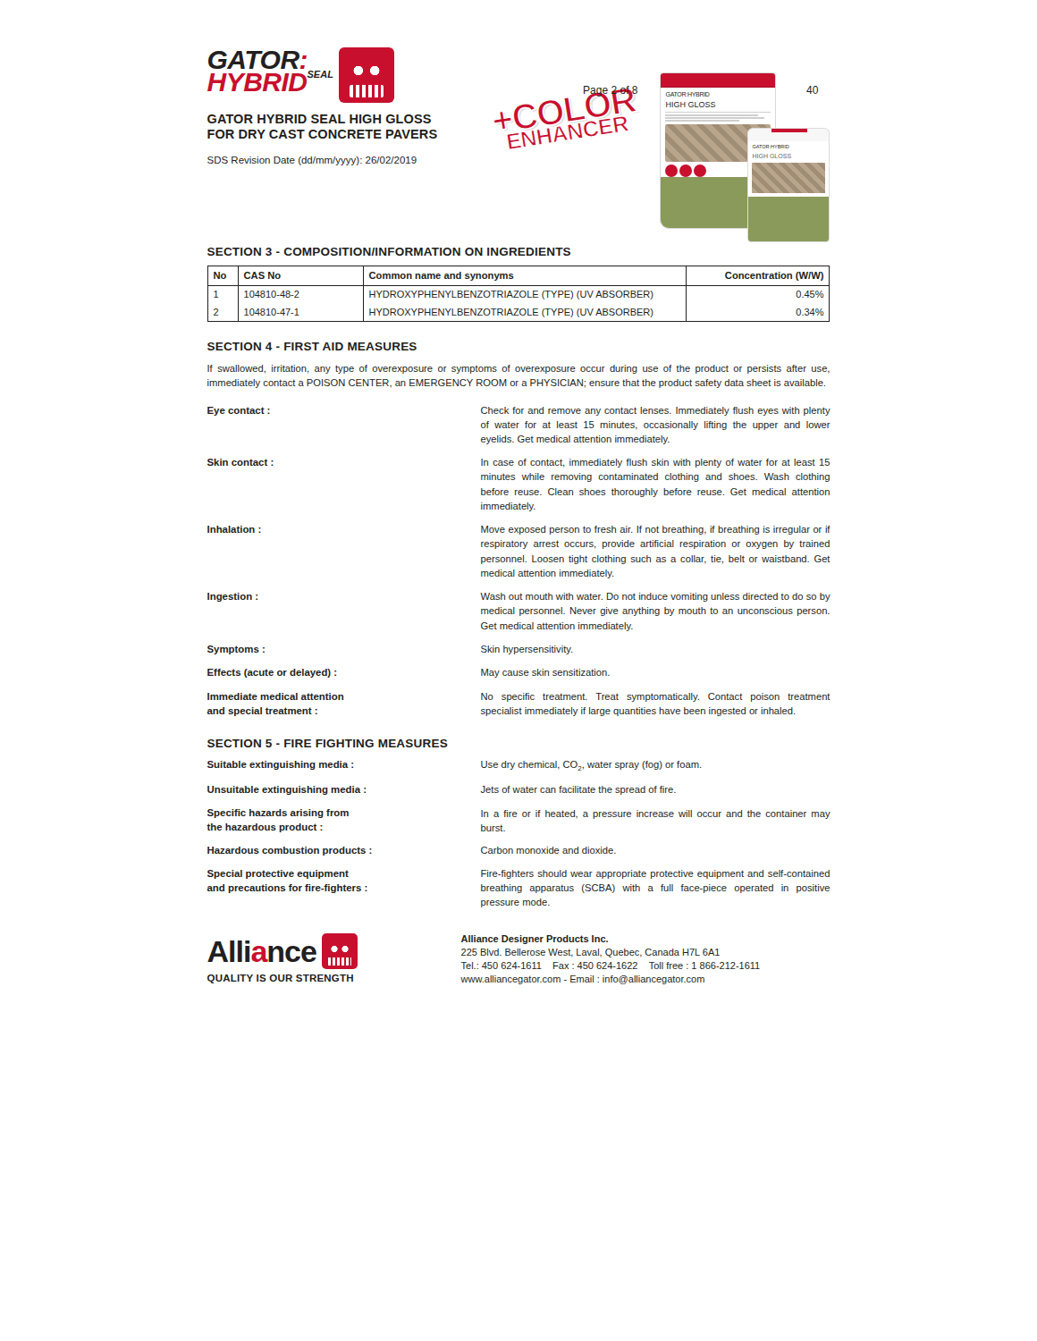GATOR:
HYBRIDSEAL
+COLOR
ENHANCER
Page 2 of 8 40
GATOR: HYBRID
HIGH GLOSS
GATOR:HYBRID
HIGH GLOSS
GATOR HYBRID SEAL HIGH GLOSS
FOR DRY CAST CONCRETE PAVERS
SDS Revision Date (dd/mm/yyyy): 26/02/2019
SECTION 3 - COMPOSITION/INFORMATION ON INGREDIENTS
| No | CAS No | Common name and synonyms | Concentration (W/W) |
| --- | --- | --- | --- |
| 1 | 104810-48-2 | HYDROXYPHENYLBENZOTRIAZOLE (TYPE) (UV ABSORBER) | 0.45% |
| 2 | 104810-47-1 | HYDROXYPHENYLBENZOTRIAZOLE (TYPE) (UV ABSORBER) | 0.34% |
SECTION 4 - FIRST AID MEASURES
If swallowed, irritation, any type of overexposure or symptoms of overexposure occur during use of the product or persists after use, immediately contact a POISON CENTER, an EMERGENCY ROOM or a PHYSICIAN; ensure that the product safety data sheet is available.
Eye contact :
Check for and remove any contact lenses. Immediately flush eyes with plenty of water for at least 15 minutes, occasionally lifting the upper and lower eyelids. Get medical attention immediately.
Skin contact :
In case of contact, immediately flush skin with plenty of water for at least 15 minutes while removing contaminated clothing and shoes. Wash clothing before reuse. Clean shoes thoroughly before reuse. Get medical attention immediately.
Inhalation :
Move exposed person to fresh air. If not breathing, if breathing is irregular or if respiratory arrest occurs, provide artificial respiration or oxygen by trained personnel. Loosen tight clothing such as a collar, tie, belt or waistband. Get medical attention immediately.
Ingestion :
Wash out mouth with water. Do not induce vomiting unless directed to do so by medical personnel. Never give anything by mouth to an unconscious person. Get medical attention immediately.
Symptoms :
Skin hypersensitivity.
Effects (acute or delayed) :
May cause skin sensitization.
Immediate medical attention
and special treatment :
No specific treatment. Treat symptomatically. Contact poison treatment specialist immediately if large quantities have been ingested or inhaled.
SECTION 5 - FIRE FIGHTING MEASURES
Suitable extinguishing media :
Use dry chemical, CO2, water spray (fog) or foam.
Unsuitable extinguishing media :
Jets of water can facilitate the spread of fire.
Specific hazards arising from
the hazardous product :
In a fire or if heated, a pressure increase will occur and the container may burst.
Hazardous combustion products :
Carbon monoxide and dioxide.
Special protective equipment
and precautions for fire-fighters :
Fire-fighters should wear appropriate protective equipment and self-contained breathing apparatus (SCBA) with a full face-piece operated in positive pressure mode.
Alliance
QUALITY IS OUR STRENGTH
Alliance Designer Products Inc.
225 Blvd. Bellerose West, Laval, Quebec, Canada H7L 6A1
Tel.: 450 624-1611 Fax : 450 624-1622 Toll free : 1 866-212-1611
www.alliancegator.com - Email : info@alliancegator.com